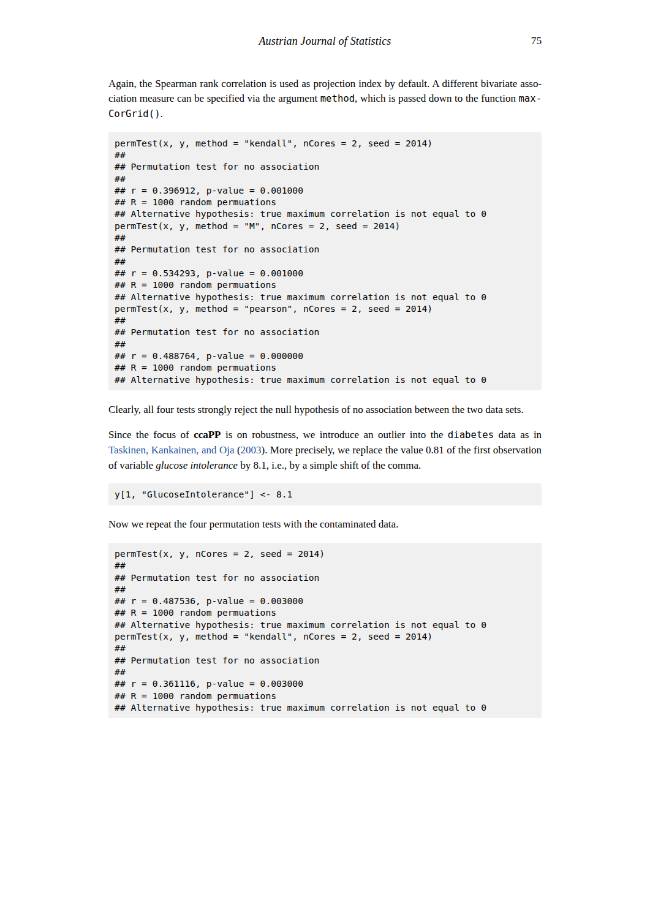Austrian Journal of Statistics 75
Again, the Spearman rank correlation is used as projection index by default. A different bivariate association measure can be specified via the argument method, which is passed down to the function maxCorGrid().
permTest(x, y, method = "kendall", nCores = 2, seed = 2014)
##
## Permutation test for no association
##
## r = 0.396912, p-value = 0.001000
## R = 1000 random permuations
## Alternative hypothesis: true maximum correlation is not equal to 0
permTest(x, y, method = "M", nCores = 2, seed = 2014)
##
## Permutation test for no association
##
## r = 0.534293, p-value = 0.001000
## R = 1000 random permuations
## Alternative hypothesis: true maximum correlation is not equal to 0
permTest(x, y, method = "pearson", nCores = 2, seed = 2014)
##
## Permutation test for no association
##
## r = 0.488764, p-value = 0.000000
## R = 1000 random permuations
## Alternative hypothesis: true maximum correlation is not equal to 0
Clearly, all four tests strongly reject the null hypothesis of no association between the two data sets.
Since the focus of ccaPP is on robustness, we introduce an outlier into the diabetes data as in Taskinen, Kankainen, and Oja (2003). More precisely, we replace the value 0.81 of the first observation of variable glucose intolerance by 8.1, i.e., by a simple shift of the comma.
y[1, "GlucoseIntolerance"] <- 8.1
Now we repeat the four permutation tests with the contaminated data.
permTest(x, y, nCores = 2, seed = 2014)
##
## Permutation test for no association
##
## r = 0.487536, p-value = 0.003000
## R = 1000 random permuations
## Alternative hypothesis: true maximum correlation is not equal to 0
permTest(x, y, method = "kendall", nCores = 2, seed = 2014)
##
## Permutation test for no association
##
## r = 0.361116, p-value = 0.003000
## R = 1000 random permuations
## Alternative hypothesis: true maximum correlation is not equal to 0